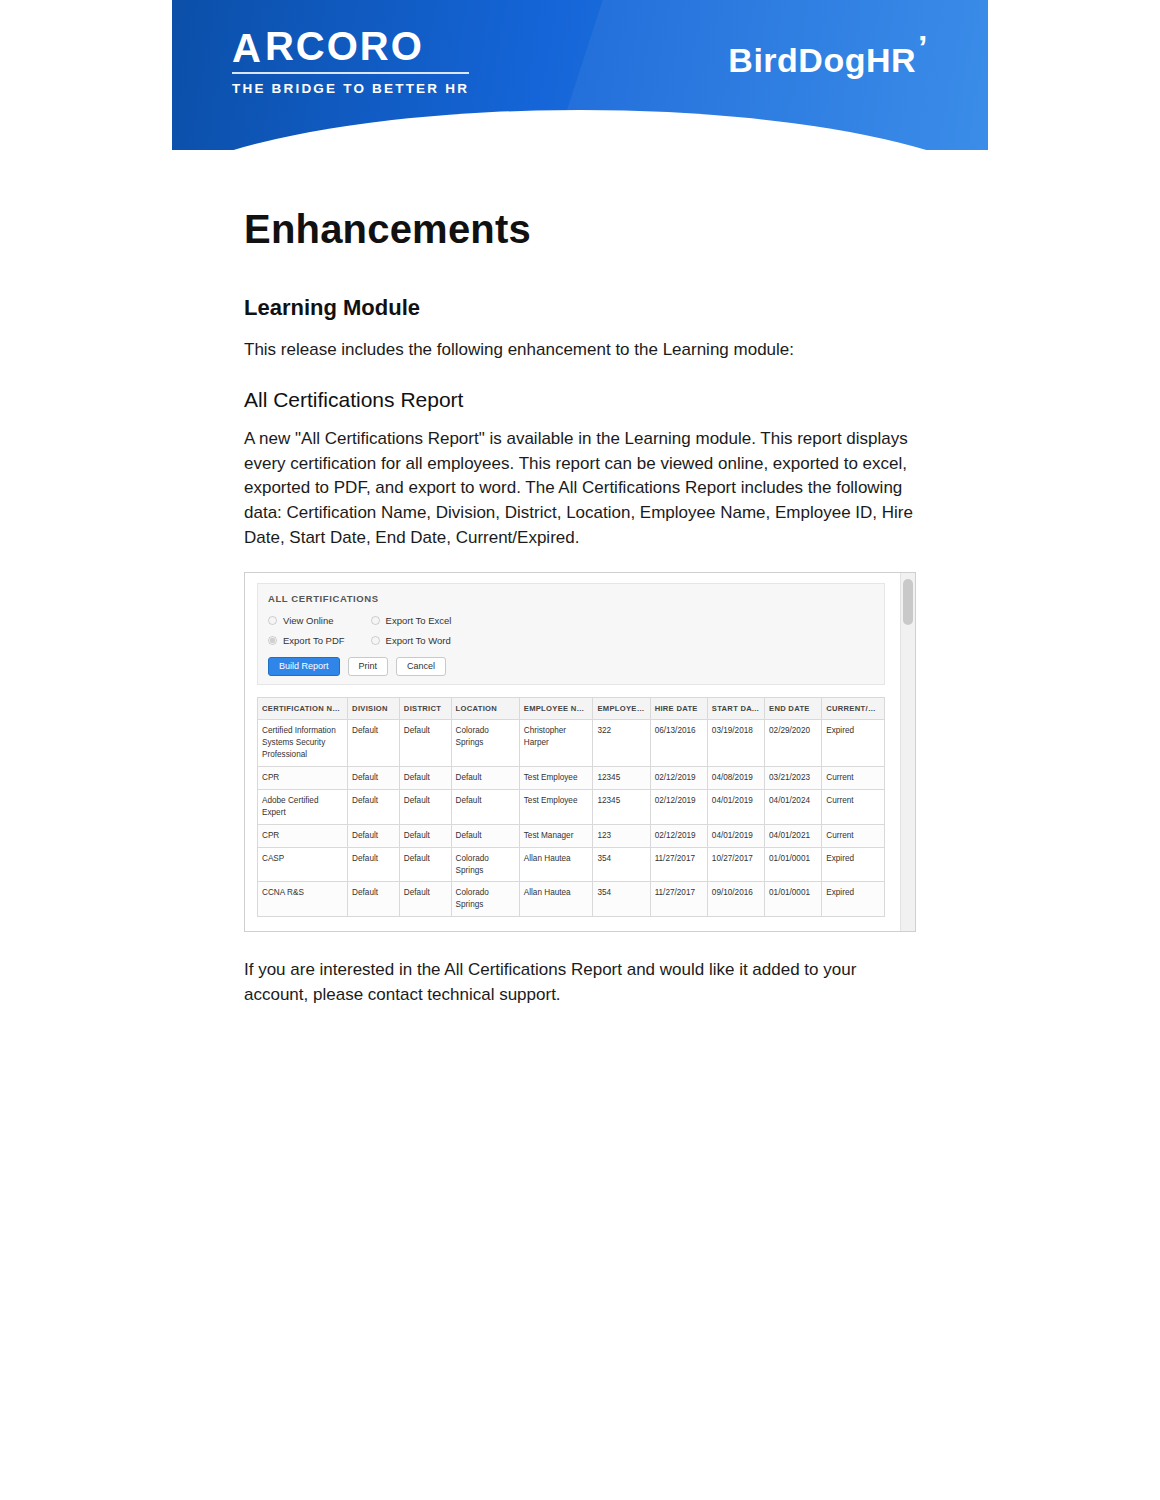ARCORO
The Bridge to Better HR
BirdDogHR’
Enhancements
Learning Module
This release includes the following enhancement to the Learning module:
All Certifications Report
A new "All Certifications Report" is available in the Learning module. This report displays every certification for all employees. This report can be viewed online, exported to excel, exported to PDF, and export to word. The All Certifications Report includes the following data: Certification Name, Division, District, Location, Employee Name, Employee ID, Hire Date, Start Date, End Date, Current/Expired.
ALL CERTIFICATIONS
View Online Export To Excel Export To PDF Export To Word
Build Report Print Cancel
| CERTIFICATION NAME | DIVISION | DISTRICT | LOCATION | EMPLOYEE NAME | EMPLOYEE ID | HIRE DATE | START DATE | END DATE | CURRENT/EXPIRED |
| --- | --- | --- | --- | --- | --- | --- | --- | --- | --- |
| Certified Information Systems Security Professional | Default | Default | Colorado Springs | Christopher Harper | 322 | 06/13/2016 | 03/19/2018 | 02/29/2020 | Expired |
| CPR | Default | Default | Default | Test Employee | 12345 | 02/12/2019 | 04/08/2019 | 03/21/2023 | Current |
| Adobe Certified Expert | Default | Default | Default | Test Employee | 12345 | 02/12/2019 | 04/01/2019 | 04/01/2024 | Current |
| CPR | Default | Default | Default | Test Manager | 123 | 02/12/2019 | 04/01/2019 | 04/01/2021 | Current |
| CASP | Default | Default | Colorado Springs | Allan Hautea | 354 | 11/27/2017 | 10/27/2017 | 01/01/0001 | Expired |
| CCNA R&S | Default | Default | Colorado Springs | Allan Hautea | 354 | 11/27/2017 | 09/10/2016 | 01/01/0001 | Expired |
If you are interested in the All Certifications Report and would like it added to your account, please contact technical support.